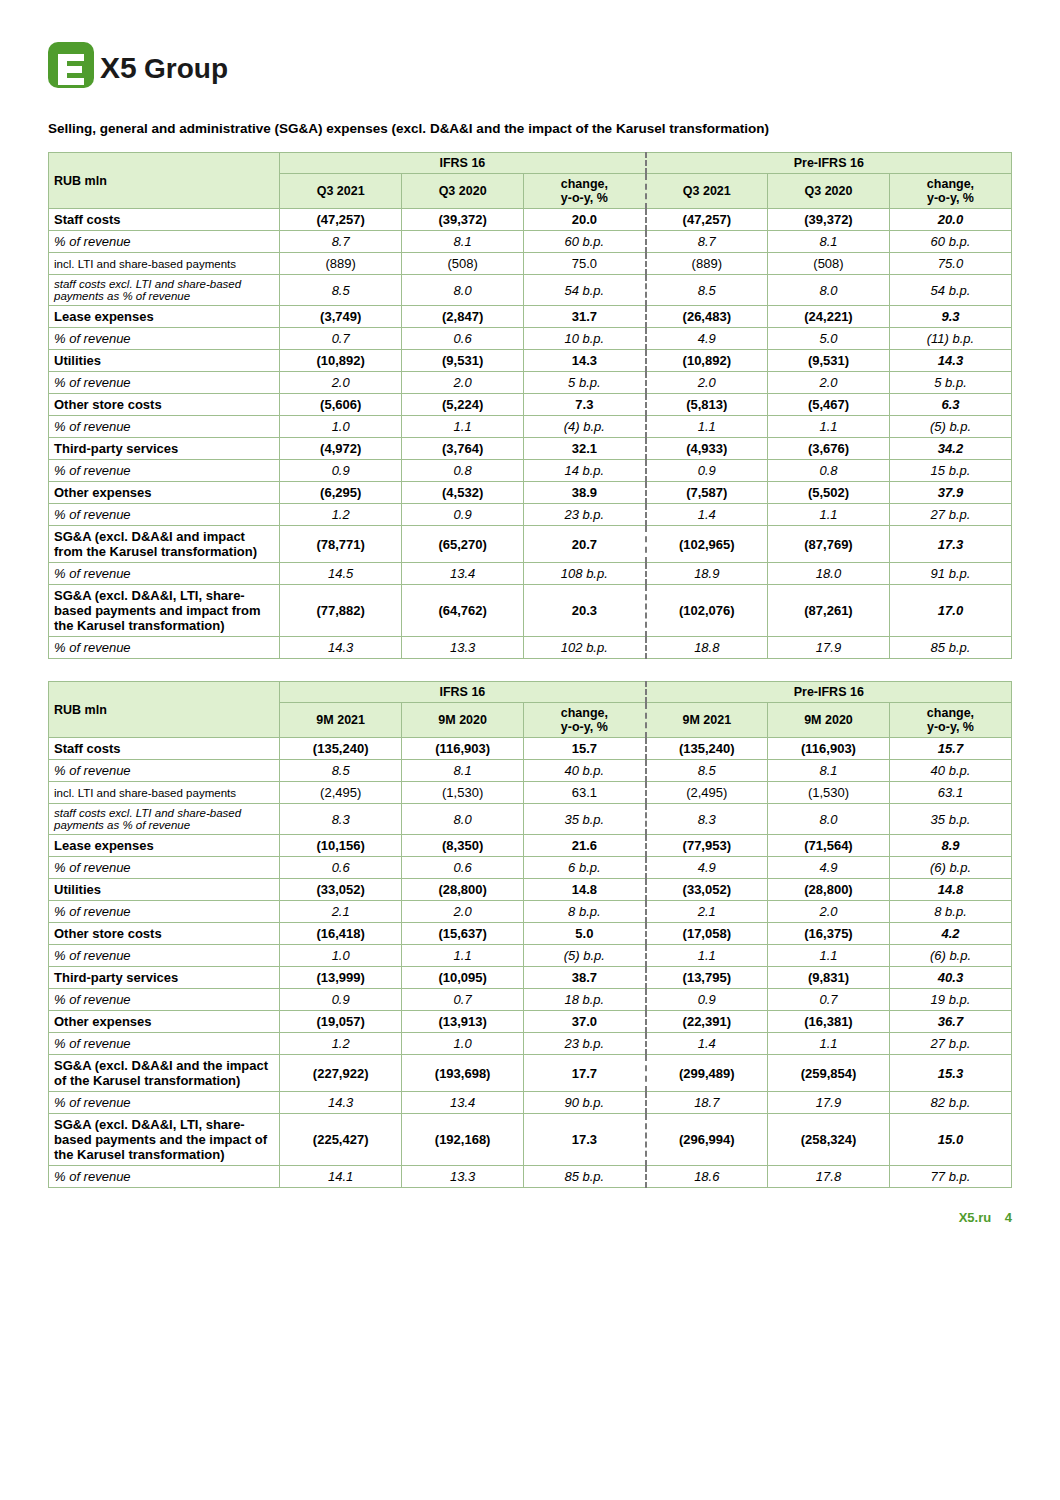X5 Group
Selling, general and administrative (SG&A) expenses (excl. D&A&I and the impact of the Karusel transformation)
| RUB mln | IFRS 16 | Pre-IFRS 16 |
| --- | --- | --- |
| Q3 2021 | Q3 2020 | change, y-o-y, % | Q3 2021 | Q3 2020 | change, y-o-y, % |
| Staff costs | (47,257) | (39,372) | 20.0 | (47,257) | (39,372) | 20.0 |
| % of revenue | 8.7 | 8.1 | 60 b.p. | 8.7 | 8.1 | 60 b.p. |
| incl. LTI and share-based payments | (889) | (508) | 75.0 | (889) | (508) | 75.0 |
| staff costs excl. LTI and share-based payments as % of revenue | 8.5 | 8.0 | 54 b.p. | 8.5 | 8.0 | 54 b.p. |
| Lease expenses | (3,749) | (2,847) | 31.7 | (26,483) | (24,221) | 9.3 |
| % of revenue | 0.7 | 0.6 | 10 b.p. | 4.9 | 5.0 | (11) b.p. |
| Utilities | (10,892) | (9,531) | 14.3 | (10,892) | (9,531) | 14.3 |
| % of revenue | 2.0 | 2.0 | 5 b.p. | 2.0 | 2.0 | 5 b.p. |
| Other store costs | (5,606) | (5,224) | 7.3 | (5,813) | (5,467) | 6.3 |
| % of revenue | 1.0 | 1.1 | (4) b.p. | 1.1 | 1.1 | (5) b.p. |
| Third-party services | (4,972) | (3,764) | 32.1 | (4,933) | (3,676) | 34.2 |
| % of revenue | 0.9 | 0.8 | 14 b.p. | 0.9 | 0.8 | 15 b.p. |
| Other expenses | (6,295) | (4,532) | 38.9 | (7,587) | (5,502) | 37.9 |
| % of revenue | 1.2 | 0.9 | 23 b.p. | 1.4 | 1.1 | 27 b.p. |
| SG&A (excl. D&A&I and impact from the Karusel transformation) | (78,771) | (65,270) | 20.7 | (102,965) | (87,769) | 17.3 |
| % of revenue | 14.5 | 13.4 | 108 b.p. | 18.9 | 18.0 | 91 b.p. |
| SG&A (excl. D&A&I, LTI, share-based payments and impact from the Karusel transformation) | (77,882) | (64,762) | 20.3 | (102,076) | (87,261) | 17.0 |
| % of revenue | 14.3 | 13.3 | 102 b.p. | 18.8 | 17.9 | 85 b.p. |
| RUB mln | IFRS 16 | Pre-IFRS 16 |
| --- | --- | --- |
| 9M 2021 | 9M 2020 | change, y-o-y, % | 9M 2021 | 9M 2020 | change, y-o-y, % |
| Staff costs | (135,240) | (116,903) | 15.7 | (135,240) | (116,903) | 15.7 |
| % of revenue | 8.5 | 8.1 | 40 b.p. | 8.5 | 8.1 | 40 b.p. |
| incl. LTI and share-based payments | (2,495) | (1,530) | 63.1 | (2,495) | (1,530) | 63.1 |
| staff costs excl. LTI and share-based payments as % of revenue | 8.3 | 8.0 | 35 b.p. | 8.3 | 8.0 | 35 b.p. |
| Lease expenses | (10,156) | (8,350) | 21.6 | (77,953) | (71,564) | 8.9 |
| % of revenue | 0.6 | 0.6 | 6 b.p. | 4.9 | 4.9 | (6) b.p. |
| Utilities | (33,052) | (28,800) | 14.8 | (33,052) | (28,800) | 14.8 |
| % of revenue | 2.1 | 2.0 | 8 b.p. | 2.1 | 2.0 | 8 b.p. |
| Other store costs | (16,418) | (15,637) | 5.0 | (17,058) | (16,375) | 4.2 |
| % of revenue | 1.0 | 1.1 | (5) b.p. | 1.1 | 1.1 | (6) b.p. |
| Third-party services | (13,999) | (10,095) | 38.7 | (13,795) | (9,831) | 40.3 |
| % of revenue | 0.9 | 0.7 | 18 b.p. | 0.9 | 0.7 | 19 b.p. |
| Other expenses | (19,057) | (13,913) | 37.0 | (22,391) | (16,381) | 36.7 |
| % of revenue | 1.2 | 1.0 | 23 b.p. | 1.4 | 1.1 | 27 b.p. |
| SG&A (excl. D&A&I and the impact of the Karusel transformation) | (227,922) | (193,698) | 17.7 | (299,489) | (259,854) | 15.3 |
| % of revenue | 14.3 | 13.4 | 90 b.p. | 18.7 | 17.9 | 82 b.p. |
| SG&A (excl. D&A&I, LTI, share-based payments and the impact of the Karusel transformation) | (225,427) | (192,168) | 17.3 | (296,994) | (258,324) | 15.0 |
| % of revenue | 14.1 | 13.3 | 85 b.p. | 18.6 | 17.8 | 77 b.p. |
X5.ru 4